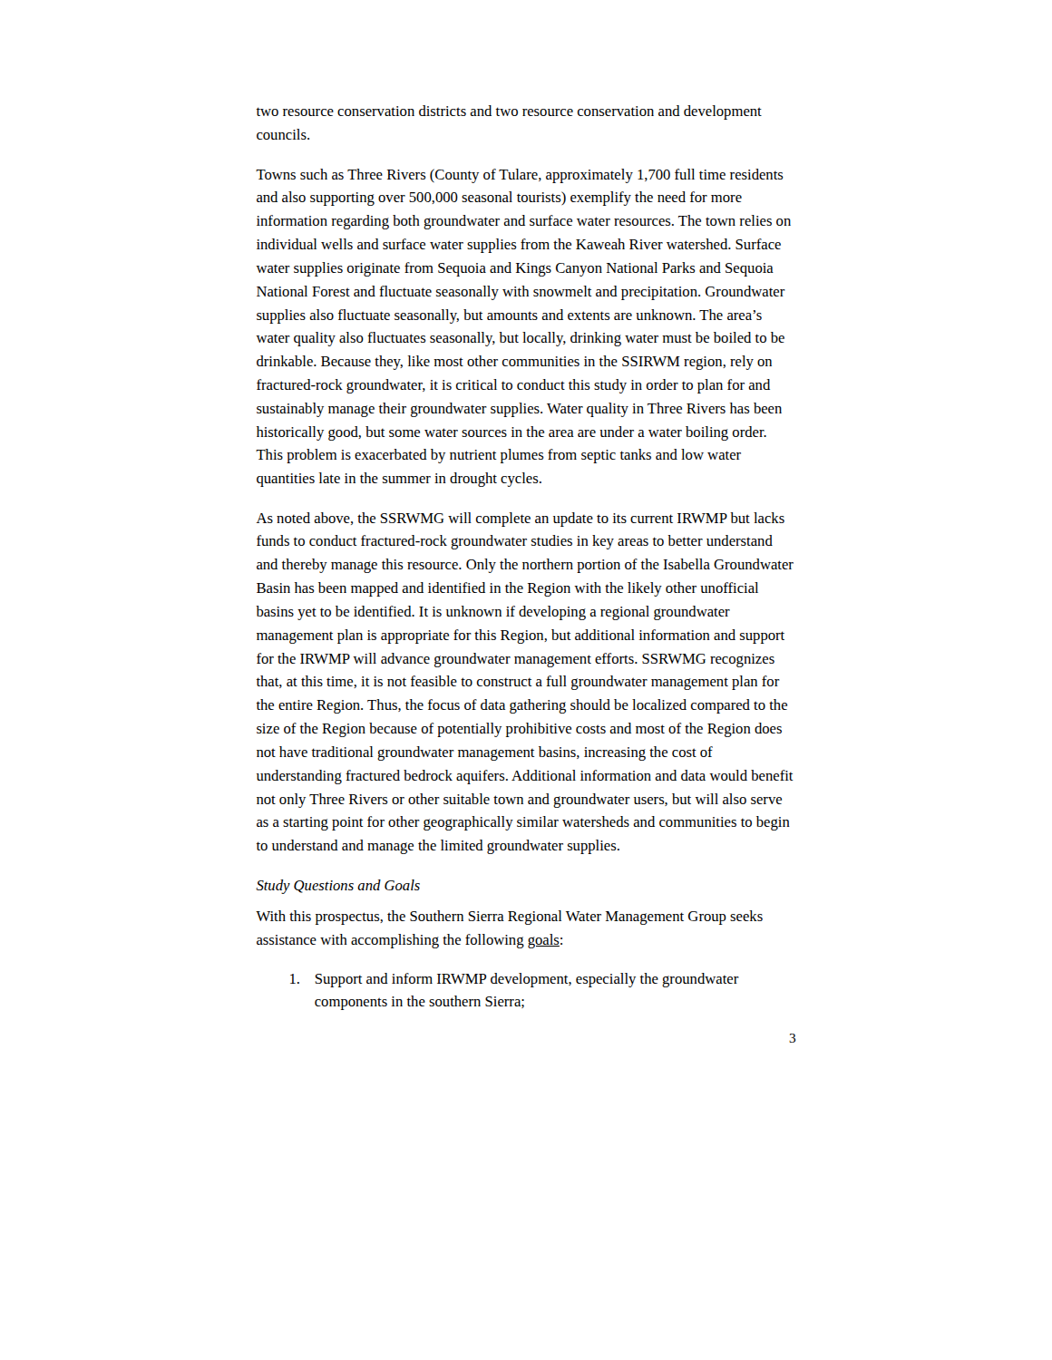two resource conservation districts and two resource conservation and development councils.
Towns such as Three Rivers (County of Tulare, approximately 1,700 full time residents and also supporting over 500,000 seasonal tourists) exemplify the need for more information regarding both groundwater and surface water resources. The town relies on individual wells and surface water supplies from the Kaweah River watershed. Surface water supplies originate from Sequoia and Kings Canyon National Parks and Sequoia National Forest and fluctuate seasonally with snowmelt and precipitation. Groundwater supplies also fluctuate seasonally, but amounts and extents are unknown. The area’s water quality also fluctuates seasonally, but locally, drinking water must be boiled to be drinkable. Because they, like most other communities in the SSIRWM region, rely on fractured-rock groundwater, it is critical to conduct this study in order to plan for and sustainably manage their groundwater supplies. Water quality in Three Rivers has been historically good, but some water sources in the area are under a water boiling order. This problem is exacerbated by nutrient plumes from septic tanks and low water quantities late in the summer in drought cycles.
As noted above, the SSRWMG will complete an update to its current IRWMP but lacks funds to conduct fractured-rock groundwater studies in key areas to better understand and thereby manage this resource. Only the northern portion of the Isabella Groundwater Basin has been mapped and identified in the Region with the likely other unofficial basins yet to be identified. It is unknown if developing a regional groundwater management plan is appropriate for this Region, but additional information and support for the IRWMP will advance groundwater management efforts. SSRWMG recognizes that, at this time, it is not feasible to construct a full groundwater management plan for the entire Region. Thus, the focus of data gathering should be localized compared to the size of the Region because of potentially prohibitive costs and most of the Region does not have traditional groundwater management basins, increasing the cost of understanding fractured bedrock aquifers. Additional information and data would benefit not only Three Rivers or other suitable town and groundwater users, but will also serve as a starting point for other geographically similar watersheds and communities to begin to understand and manage the limited groundwater supplies.
Study Questions and Goals
With this prospectus, the Southern Sierra Regional Water Management Group seeks assistance with accomplishing the following goals:
Support and inform IRWMP development, especially the groundwater components in the southern Sierra;
3